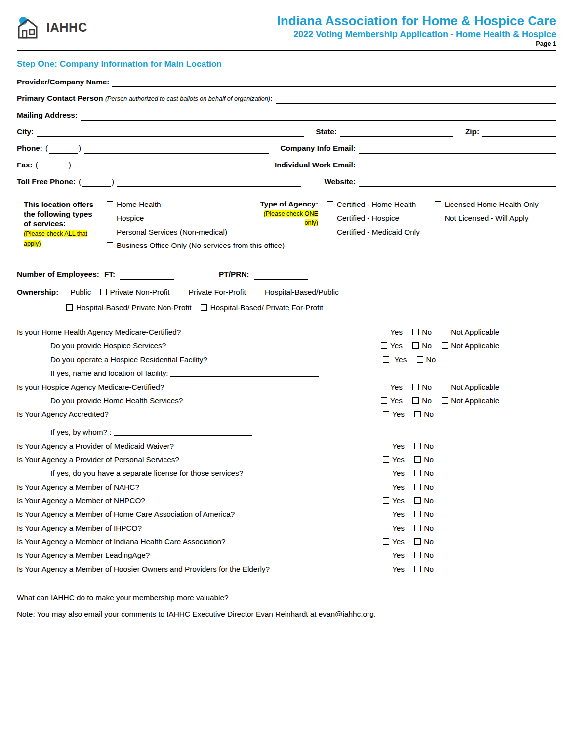IAHHC
Indiana Association for Home & Hospice Care
2022 Voting Membership Application - Home Health & Hospice
Page 1
Step One: Company Information for Main Location
Provider/Company Name:
Primary Contact Person (Person authorized to cast ballots on behalf of organization):
Mailing Address:
City: State: Zip:
Phone: ( ) Company Info Email:
Fax: ( ) Individual Work Email:
Toll Free Phone: ( ) Website:
This location offers the following types of services:
(Please check ALL that apply)
Home Health Hospice Personal Services (Non-medical) Business Office Only (No services from this office)
Type of Agency:
(Please check ONE only)
Certified - Home Health Certified - Hospice Certified - Medicaid Only
Licensed Home Health Only Not Licensed - Will Apply
Number of Employees: FT: PT/PRN:
Ownership: Public Private Non-Profit Private For-Profit Hospital-Based/Public
Hospital-Based/ Private Non-Profit Hospital-Based/ Private For-Profit
| Is your Home Health Agency Medicare-Certified? | Yes No Not Applicable |
| Do you provide Hospice Services? | Yes No Not Applicable |
| Do you operate a Hospice Residential Facility? | Yes No |
| If yes, name and location of facility: |
| Is your Hospice Agency Medicare-Certified? | Yes No Not Applicable |
| Do you provide Home Health Services? | Yes No Not Applicable |
| Is Your Agency Accredited? | Yes No |
| If yes, by whom? : |
| Is Your Agency a Provider of Medicaid Waiver? | Yes No |
| Is Your Agency a Provider of Personal Services? | Yes No |
| If yes, do you have a separate license for those services? | Yes No |
| Is Your Agency a Member of NAHC? | Yes No |
| Is Your Agency a Member of NHPCO? | Yes No |
| Is Your Agency a Member of Home Care Association of America? | Yes No |
| Is Your Agency a Member of IHPCO? | Yes No |
| Is Your Agency a Member of Indiana Health Care Association? | Yes No |
| Is Your Agency a Member LeadingAge? | Yes No |
| Is Your Agency a Member of Hoosier Owners and Providers for the Elderly? | Yes No |
What can IAHHC do to make your membership more valuable?
Note: You may also email your comments to IAHHC Executive Director Evan Reinhardt at evan@iahhc.org.